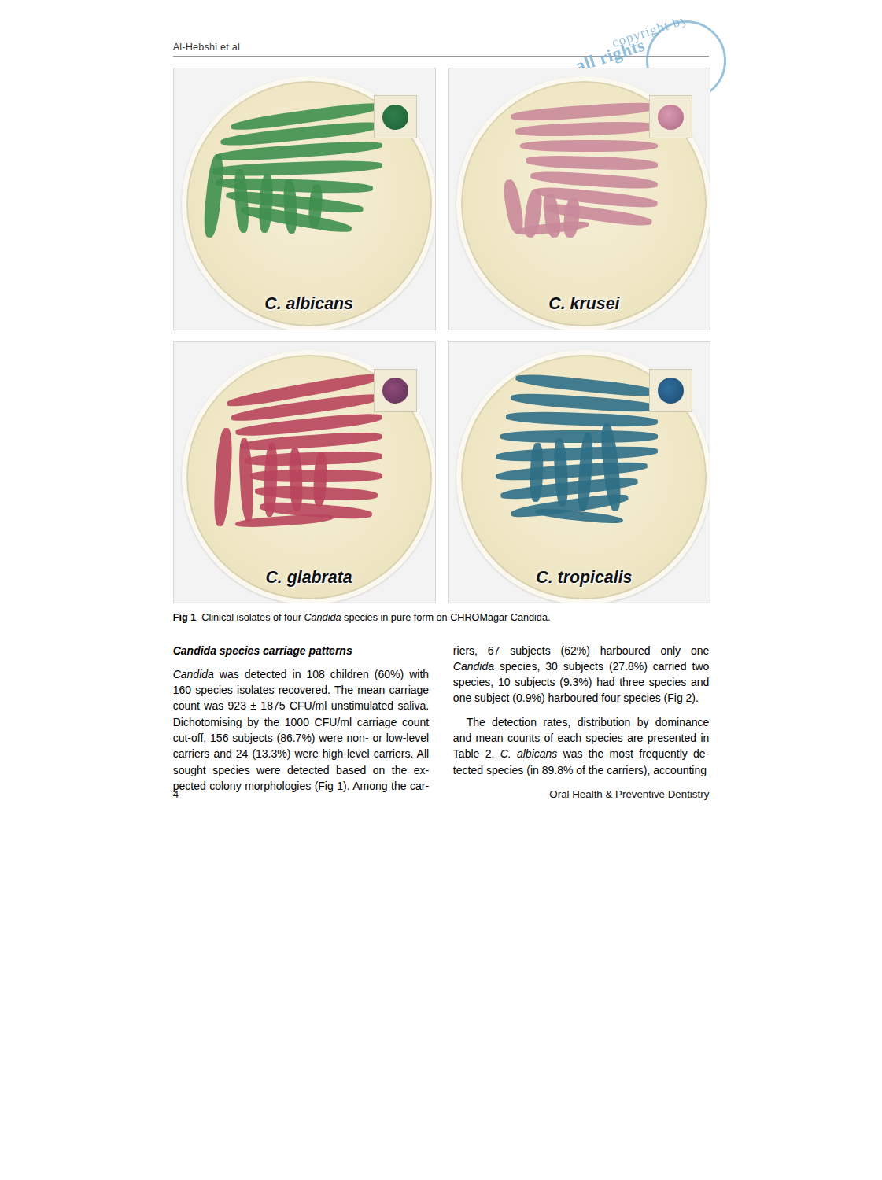Al-Hebshi et al
copyright by
all rights
ed
C. albicans
C. krusei
C. glabrata
C. tropicalis
Fig 1 Clinical isolates of four Candida species in pure form on CHROMagar Candida.
Candida species carriage patterns
Candida was detected in 108 children (60%) with 160 species isolates recovered. The mean carriage count was 923 ± 1875 CFU/ml unstimulated saliva. Dichotomising by the 1000 CFU/ml carriage count cut-off, 156 subjects (86.7%) were non- or low-level carriers and 24 (13.3%) were high-level carriers. All sought species were detected based on the expected colony morphologies (Fig 1). Among the carriers, 67 subjects (62%) harboured only one Candida species, 30 subjects (27.8%) carried two species, 10 subjects (9.3%) had three species and one subject (0.9%) harboured four species (Fig 2).
The detection rates, distribution by dominance and mean counts of each species are presented in Table 2. C. albicans was the most frequently detected species (in 89.8% of the carriers), accounting
4
Oral Health & Preventive Dentistry